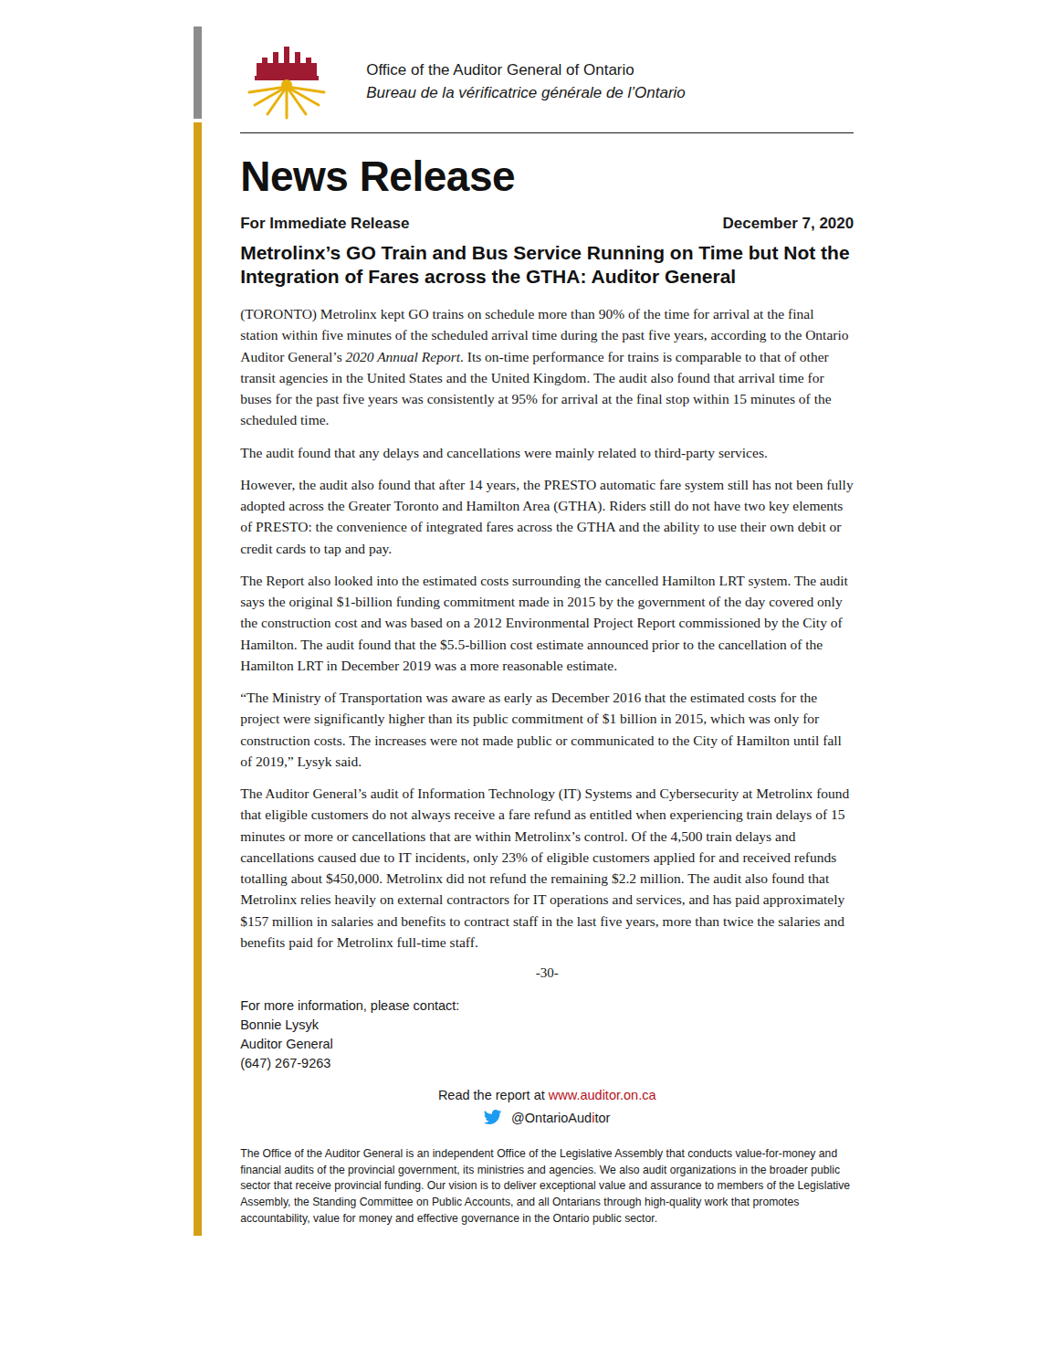Office of the Auditor General of Ontario
Bureau de la vérificatrice générale de l’Ontario
News Release
For Immediate Release December 7, 2020
Metrolinx’s GO Train and Bus Service Running on Time but Not the Integration of Fares across the GTHA: Auditor General
(TORONTO) Metrolinx kept GO trains on schedule more than 90% of the time for arrival at the final station within five minutes of the scheduled arrival time during the past five years, according to the Ontario Auditor General’s 2020 Annual Report. Its on-time performance for trains is comparable to that of other transit agencies in the United States and the United Kingdom. The audit also found that arrival time for buses for the past five years was consistently at 95% for arrival at the final stop within 15 minutes of the scheduled time.
The audit found that any delays and cancellations were mainly related to third-party services.
However, the audit also found that after 14 years, the PRESTO automatic fare system still has not been fully adopted across the Greater Toronto and Hamilton Area (GTHA). Riders still do not have two key elements of PRESTO: the convenience of integrated fares across the GTHA and the ability to use their own debit or credit cards to tap and pay.
The Report also looked into the estimated costs surrounding the cancelled Hamilton LRT system. The audit says the original $1-billion funding commitment made in 2015 by the government of the day covered only the construction cost and was based on a 2012 Environmental Project Report commissioned by the City of Hamilton. The audit found that the $5.5-billion cost estimate announced prior to the cancellation of the Hamilton LRT in December 2019 was a more reasonable estimate.
“The Ministry of Transportation was aware as early as December 2016 that the estimated costs for the project were significantly higher than its public commitment of $1 billion in 2015, which was only for construction costs. The increases were not made public or communicated to the City of Hamilton until fall of 2019,” Lysyk said.
The Auditor General’s audit of Information Technology (IT) Systems and Cybersecurity at Metrolinx found that eligible customers do not always receive a fare refund as entitled when experiencing train delays of 15 minutes or more or cancellations that are within Metrolinx’s control. Of the 4,500 train delays and cancellations caused due to IT incidents, only 23% of eligible customers applied for and received refunds totalling about $450,000. Metrolinx did not refund the remaining $2.2 million. The audit also found that Metrolinx relies heavily on external contractors for IT operations and services, and has paid approximately $157 million in salaries and benefits to contract staff in the last five years, more than twice the salaries and benefits paid for Metrolinx full-time staff.
-30-
For more information, please contact:
Bonnie Lysyk
Auditor General
(647) 267-9263
Read the report at www.auditor.on.ca
@OntarioAuditor
The Office of the Auditor General is an independent Office of the Legislative Assembly that conducts value-for-money and financial audits of the provincial government, its ministries and agencies. We also audit organizations in the broader public sector that receive provincial funding. Our vision is to deliver exceptional value and assurance to members of the Legislative Assembly, the Standing Committee on Public Accounts, and all Ontarians through high-quality work that promotes accountability, value for money and effective governance in the Ontario public sector.